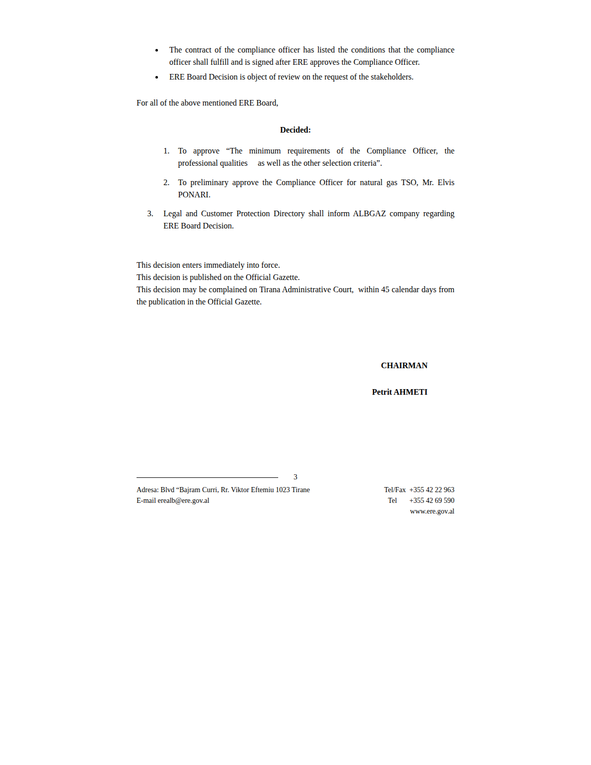The contract of the compliance officer has listed the conditions that the compliance officer shall fulfill and is signed after ERE approves the Compliance Officer.
ERE Board Decision is object of review on the request of the stakeholders.
For all of the above mentioned ERE Board,
Decided:
1. To approve “The minimum requirements of the Compliance Officer, the professional qualities as well as the other selection criteria”.
2. To preliminary approve the Compliance Officer for natural gas TSO, Mr. Elvis PONARI.
3. Legal and Customer Protection Directory shall inform ALBGAZ company regarding ERE Board Decision.
This decision enters immediately into force.
This decision is published on the Official Gazette.
This decision may be complained on Tirana Administrative Court, within 45 calendar days from the publication in the Official Gazette.
CHAIRMAN
Petrit AHMETI
3
| Adresa: Blvd “Bajram Curri, Rr. Viktor Eftemiu 1023 Tirane E-mail erealb@ere.gov.al | Tel/Fax +355 42 22 963 Tel +355 42 69 590 www.ere.gov.al |